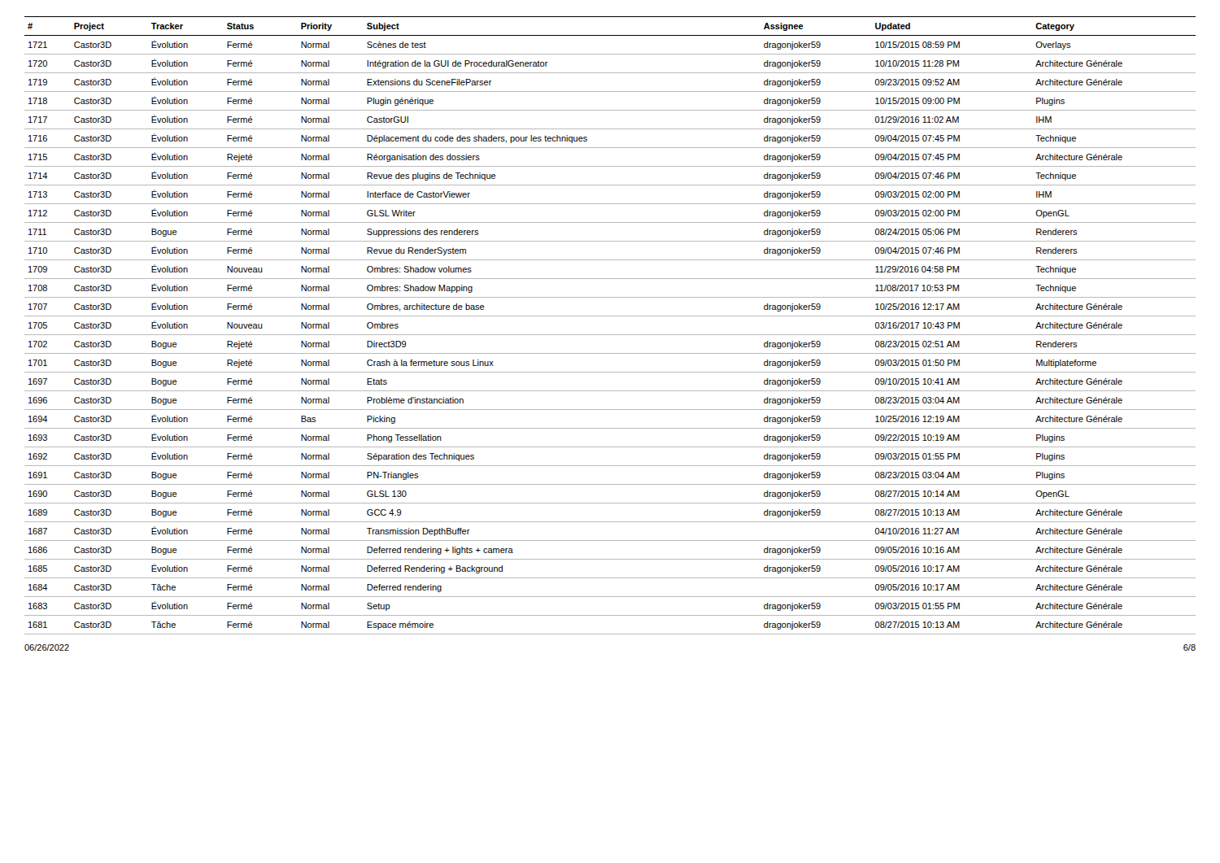| # | Project | Tracker | Status | Priority | Subject | Assignee | Updated | Category |
| --- | --- | --- | --- | --- | --- | --- | --- | --- |
| 1721 | Castor3D | Évolution | Fermé | Normal | Scènes de test | dragonjoker59 | 10/15/2015 08:59 PM | Overlays |
| 1720 | Castor3D | Évolution | Fermé | Normal | Intégration de la GUI de ProceduralGenerator | dragonjoker59 | 10/10/2015 11:28 PM | Architecture Générale |
| 1719 | Castor3D | Évolution | Fermé | Normal | Extensions du SceneFileParser | dragonjoker59 | 09/23/2015 09:52 AM | Architecture Générale |
| 1718 | Castor3D | Évolution | Fermé | Normal | Plugin générique | dragonjoker59 | 10/15/2015 09:00 PM | Plugins |
| 1717 | Castor3D | Évolution | Fermé | Normal | CastorGUI | dragonjoker59 | 01/29/2016 11:02 AM | IHM |
| 1716 | Castor3D | Évolution | Fermé | Normal | Déplacement du code des shaders, pour les techniques | dragonjoker59 | 09/04/2015 07:45 PM | Technique |
| 1715 | Castor3D | Évolution | Rejeté | Normal | Réorganisation des dossiers | dragonjoker59 | 09/04/2015 07:45 PM | Architecture Générale |
| 1714 | Castor3D | Évolution | Fermé | Normal | Revue des plugins de Technique | dragonjoker59 | 09/04/2015 07:46 PM | Technique |
| 1713 | Castor3D | Évolution | Fermé | Normal | Interface de CastorViewer | dragonjoker59 | 09/03/2015 02:00 PM | IHM |
| 1712 | Castor3D | Évolution | Fermé | Normal | GLSL Writer | dragonjoker59 | 09/03/2015 02:00 PM | OpenGL |
| 1711 | Castor3D | Bogue | Fermé | Normal | Suppressions des renderers | dragonjoker59 | 08/24/2015 05:06 PM | Renderers |
| 1710 | Castor3D | Évolution | Fermé | Normal | Revue du RenderSystem | dragonjoker59 | 09/04/2015 07:46 PM | Renderers |
| 1709 | Castor3D | Évolution | Nouveau | Normal | Ombres: Shadow volumes | | 11/29/2016 04:58 PM | Technique |
| 1708 | Castor3D | Évolution | Fermé | Normal | Ombres: Shadow Mapping | | 11/08/2017 10:53 PM | Technique |
| 1707 | Castor3D | Évolution | Fermé | Normal | Ombres, architecture de base | dragonjoker59 | 10/25/2016 12:17 AM | Architecture Générale |
| 1705 | Castor3D | Évolution | Nouveau | Normal | Ombres | | 03/16/2017 10:43 PM | Architecture Générale |
| 1702 | Castor3D | Bogue | Rejeté | Normal | Direct3D9 | dragonjoker59 | 08/23/2015 02:51 AM | Renderers |
| 1701 | Castor3D | Bogue | Rejeté | Normal | Crash à la fermeture sous Linux | dragonjoker59 | 09/03/2015 01:50 PM | Multiplateforme |
| 1697 | Castor3D | Bogue | Fermé | Normal | Etats | dragonjoker59 | 09/10/2015 10:41 AM | Architecture Générale |
| 1696 | Castor3D | Bogue | Fermé | Normal | Problème d'instanciation | dragonjoker59 | 08/23/2015 03:04 AM | Architecture Générale |
| 1694 | Castor3D | Évolution | Fermé | Bas | Picking | dragonjoker59 | 10/25/2016 12:19 AM | Architecture Générale |
| 1693 | Castor3D | Évolution | Fermé | Normal | Phong Tessellation | dragonjoker59 | 09/22/2015 10:19 AM | Plugins |
| 1692 | Castor3D | Évolution | Fermé | Normal | Séparation des Techniques | dragonjoker59 | 09/03/2015 01:55 PM | Plugins |
| 1691 | Castor3D | Bogue | Fermé | Normal | PN-Triangles | dragonjoker59 | 08/23/2015 03:04 AM | Plugins |
| 1690 | Castor3D | Bogue | Fermé | Normal | GLSL 130 | dragonjoker59 | 08/27/2015 10:14 AM | OpenGL |
| 1689 | Castor3D | Bogue | Fermé | Normal | GCC 4.9 | dragonjoker59 | 08/27/2015 10:13 AM | Architecture Générale |
| 1687 | Castor3D | Évolution | Fermé | Normal | Transmission DepthBuffer | | 04/10/2016 11:27 AM | Architecture Générale |
| 1686 | Castor3D | Bogue | Fermé | Normal | Deferred rendering + lights + camera | dragonjoker59 | 09/05/2016 10:16 AM | Architecture Générale |
| 1685 | Castor3D | Évolution | Fermé | Normal | Deferred Rendering + Background | dragonjoker59 | 09/05/2016 10:17 AM | Architecture Générale |
| 1684 | Castor3D | Tâche | Fermé | Normal | Deferred rendering | | 09/05/2016 10:17 AM | Architecture Générale |
| 1683 | Castor3D | Évolution | Fermé | Normal | Setup | dragonjoker59 | 09/03/2015 01:55 PM | Architecture Générale |
| 1681 | Castor3D | Tâche | Fermé | Normal | Espace mémoire | dragonjoker59 | 08/27/2015 10:13 AM | Architecture Générale |
06/26/2022 6/8